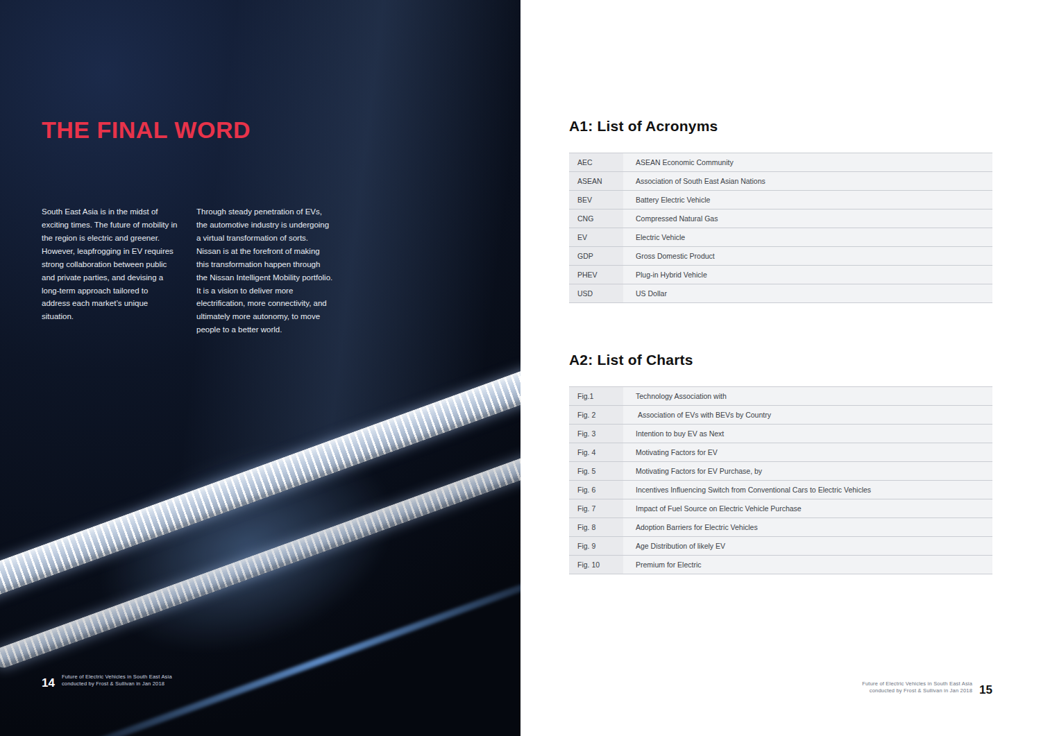THE FINAL WORD
South East Asia is in the midst of exciting times. The future of mobility in the region is electric and greener. However, leapfrogging in EV requires strong collaboration between public and private parties, and devising a long-term approach tailored to address each market’s unique situation.
Through steady penetration of EVs, the automotive industry is undergoing a virtual transformation of sorts. Nissan is at the forefront of making this transformation happen through the Nissan Intelligent Mobility portfolio. It is a vision to deliver more electrification, more connectivity, and ultimately more autonomy, to move people to a better world.
14 Future of Electric Vehicles in South East Asia
conducted by Frost & Sullivan in Jan 2018
A1: List of Acronyms
| AEC | ASEAN Economic Community |
| ASEAN | Association of South East Asian Nations |
| BEV | Battery Electric Vehicle |
| CNG | Compressed Natural Gas |
| EV | Electric Vehicle |
| GDP | Gross Domestic Product |
| PHEV | Plug-in Hybrid Vehicle |
| USD | US Dollar |
A2: List of Charts
| Fig.1 | Technology Association with |
| Fig. 2 | Association of EVs with BEVs by Country |
| Fig. 3 | Intention to buy EV as Next |
| Fig. 4 | Motivating Factors for EV |
| Fig. 5 | Motivating Factors for EV Purchase, by |
| Fig. 6 | Incentives Influencing Switch from Conventional Cars to Electric Vehicles |
| Fig. 7 | Impact of Fuel Source on Electric Vehicle Purchase |
| Fig. 8 | Adoption Barriers for Electric Vehicles |
| Fig. 9 | Age Distribution of likely EV |
| Fig. 10 | Premium for Electric |
Future of Electric Vehicles in South East Asia
conducted by Frost & Sullivan in Jan 2018 15